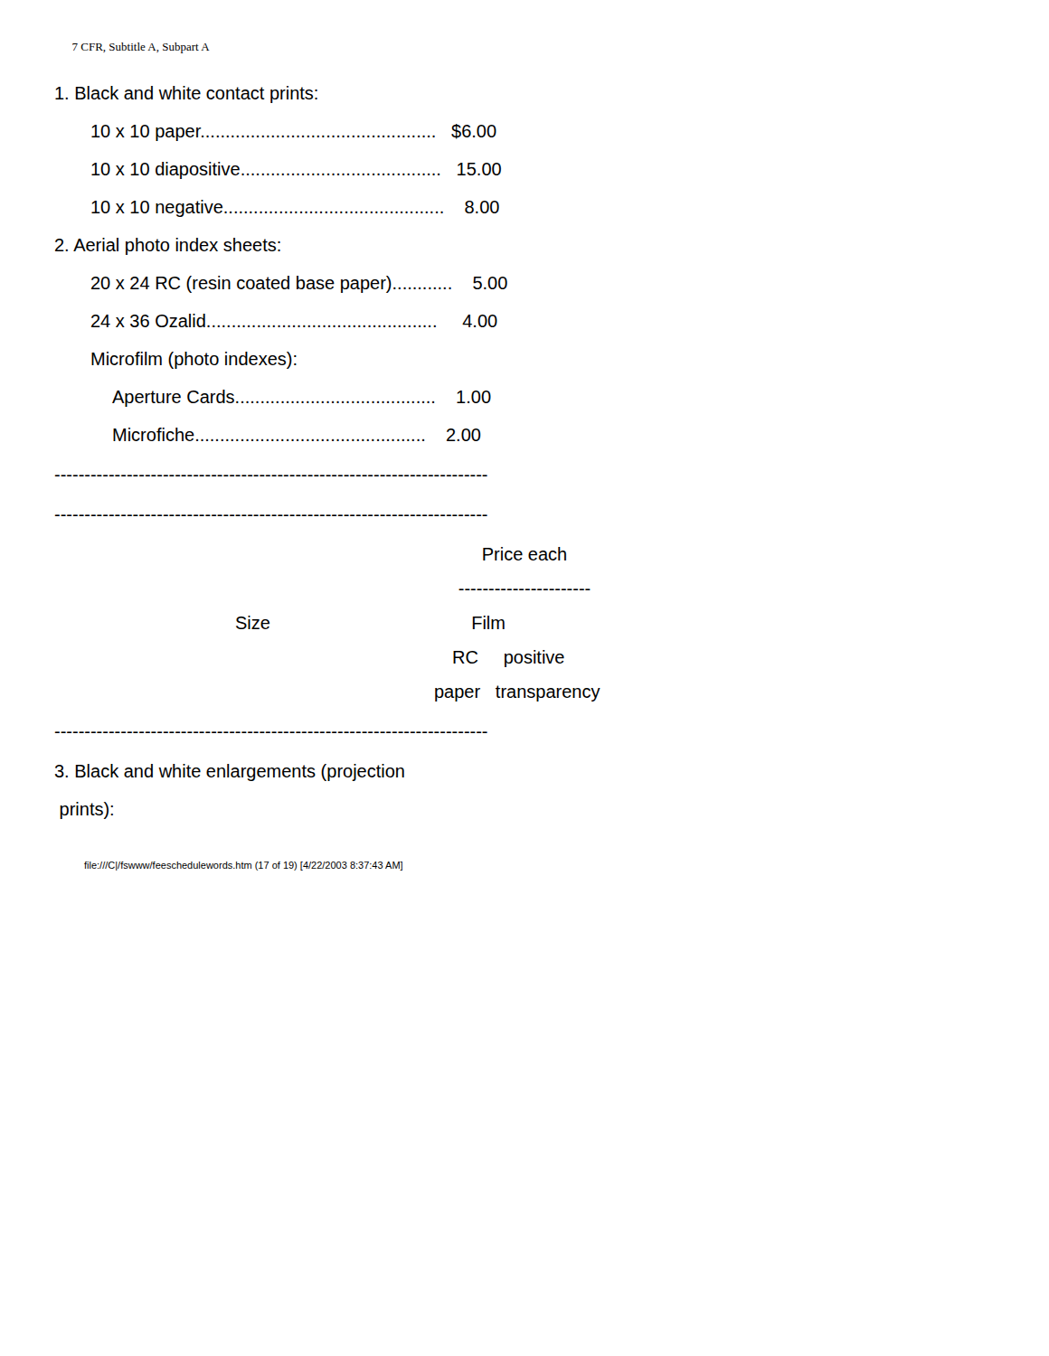7 CFR, Subtitle A, Subpart A
1. Black and white contact prints:
10 x 10 paper............................................... $6.00
10 x 10 diapositive........................................ 15.00
10 x 10 negative............................................ 8.00
2. Aerial photo index sheets:
20 x 24 RC (resin coated base paper)............ 5.00
24 x 36 Ozalid.............................................. 4.00
Microfilm (photo indexes):
Aperture Cards........................................ 1.00
Microfiche.............................................. 2.00
------------------------------------------------------------------------
------------------------------------------------------------------------
Price each
----------------------
Size Film
RC positive
paper transparency
------------------------------------------------------------------------
3. Black and white enlargements (projection
prints):
file:///C|/fswww/feeschedulewords.htm (17 of 19) [4/22/2003 8:37:43 AM]